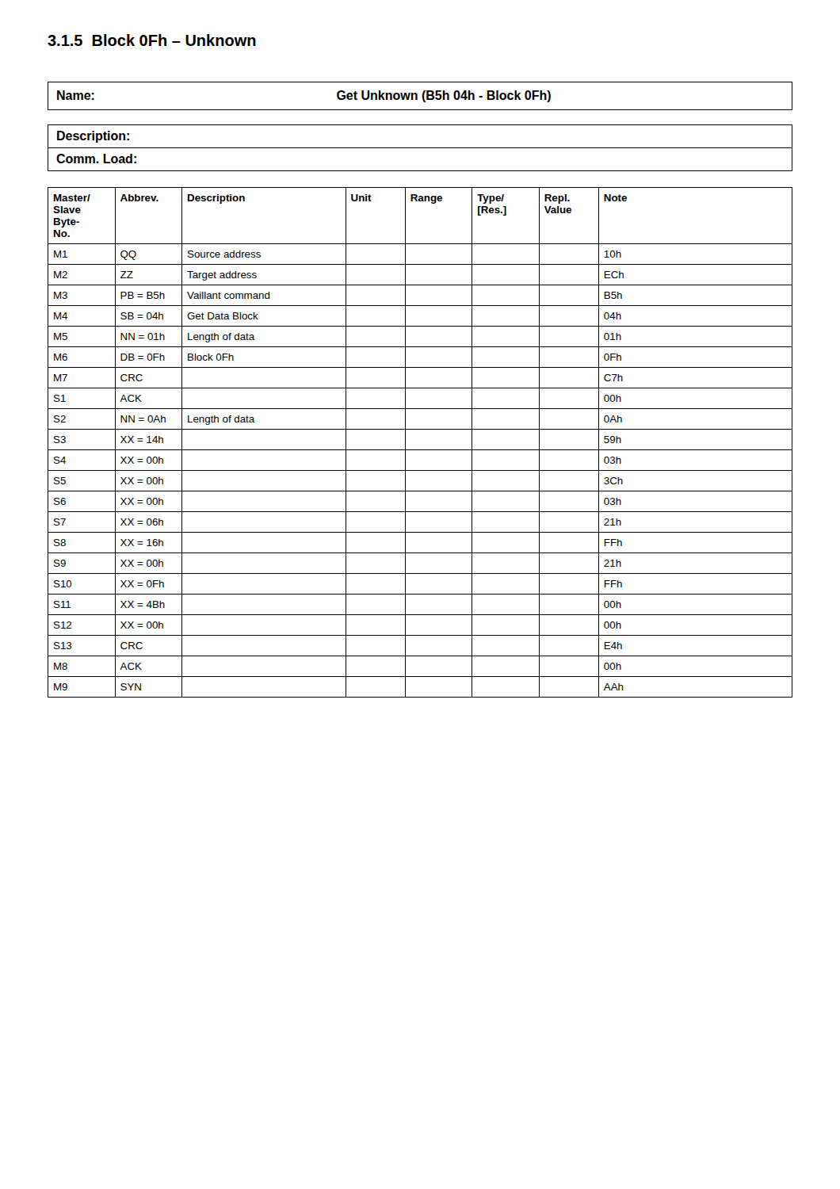3.1.5 Block 0Fh – Unknown
Name: Get Unknown (B5h 04h - Block 0Fh)
Description:
Comm. Load:
| Master/ Slave Byte- No. | Abbrev. | Description | Unit | Range | Type/ [Res.] | Repl. Value | Note |
| --- | --- | --- | --- | --- | --- | --- | --- |
| M1 | QQ | Source address | | | | | 10h |
| M2 | ZZ | Target address | | | | | ECh |
| M3 | PB = B5h | Vaillant command | | | | | B5h |
| M4 | SB = 04h | Get Data Block | | | | | 04h |
| M5 | NN = 01h | Length of data | | | | | 01h |
| M6 | DB = 0Fh | Block 0Fh | | | | | 0Fh |
| M7 | CRC | | | | | | C7h |
| S1 | ACK | | | | | | 00h |
| S2 | NN = 0Ah | Length of data | | | | | 0Ah |
| S3 | XX = 14h | | | | | | 59h |
| S4 | XX = 00h | | | | | | 03h |
| S5 | XX = 00h | | | | | | 3Ch |
| S6 | XX = 00h | | | | | | 03h |
| S7 | XX = 06h | | | | | | 21h |
| S8 | XX = 16h | | | | | | FFh |
| S9 | XX = 00h | | | | | | 21h |
| S10 | XX = 0Fh | | | | | | FFh |
| S11 | XX = 4Bh | | | | | | 00h |
| S12 | XX = 00h | | | | | | 00h |
| S13 | CRC | | | | | | E4h |
| M8 | ACK | | | | | | 00h |
| M9 | SYN | | | | | | AAh |